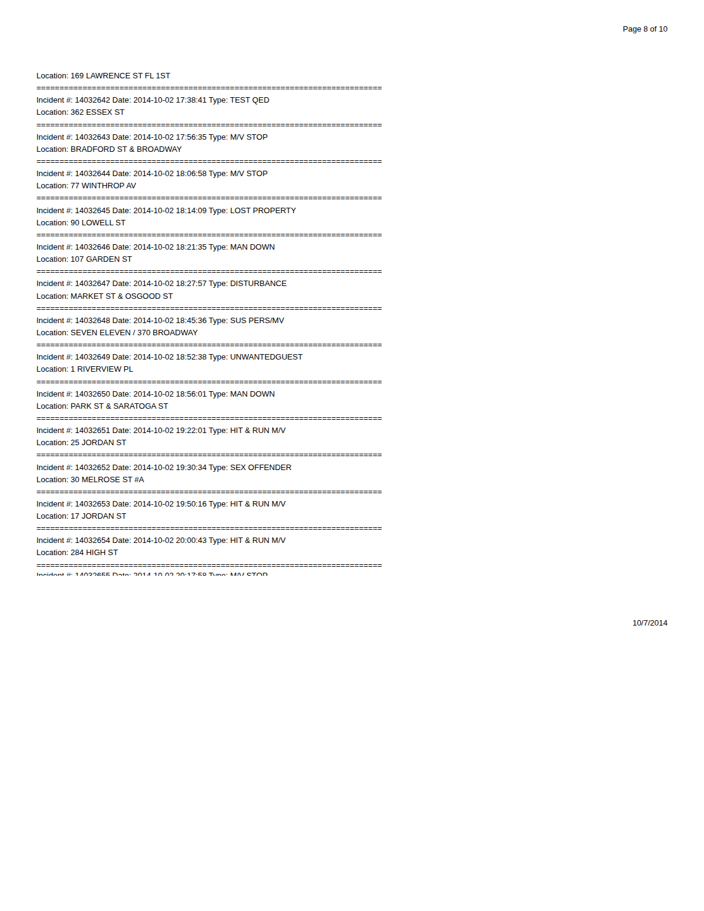Page 8 of 10
Location: 169 LAWRENCE ST FL 1ST =========================================================================== Incident #: 14032642 Date: 2014-10-02 17:38:41 Type: TEST QED Location: 362 ESSEX ST =========================================================================== Incident #: 14032643 Date: 2014-10-02 17:56:35 Type: M/V STOP Location: BRADFORD ST & BROADWAY =========================================================================== Incident #: 14032644 Date: 2014-10-02 18:06:58 Type: M/V STOP Location: 77 WINTHROP AV =========================================================================== Incident #: 14032645 Date: 2014-10-02 18:14:09 Type: LOST PROPERTY Location: 90 LOWELL ST =========================================================================== Incident #: 14032646 Date: 2014-10-02 18:21:35 Type: MAN DOWN Location: 107 GARDEN ST =========================================================================== Incident #: 14032647 Date: 2014-10-02 18:27:57 Type: DISTURBANCE Location: MARKET ST & OSGOOD ST =========================================================================== Incident #: 14032648 Date: 2014-10-02 18:45:36 Type: SUS PERS/MV Location: SEVEN ELEVEN / 370 BROADWAY =========================================================================== Incident #: 14032649 Date: 2014-10-02 18:52:38 Type: UNWANTEDGUEST Location: 1 RIVERVIEW PL =========================================================================== Incident #: 14032650 Date: 2014-10-02 18:56:01 Type: MAN DOWN Location: PARK ST & SARATOGA ST =========================================================================== Incident #: 14032651 Date: 2014-10-02 19:22:01 Type: HIT & RUN M/V Location: 25 JORDAN ST =========================================================================== Incident #: 14032652 Date: 2014-10-02 19:30:34 Type: SEX OFFENDER Location: 30 MELROSE ST #A =========================================================================== Incident #: 14032653 Date: 2014-10-02 19:50:16 Type: HIT & RUN M/V Location: 17 JORDAN ST =========================================================================== Incident #: 14032654 Date: 2014-10-02 20:00:43 Type: HIT & RUN M/V Location: 284 HIGH ST ===========================================================================
Incident #: 14032655 Date: 2014-10-02 20:17:58 Type: M/V STOP
10/7/2014